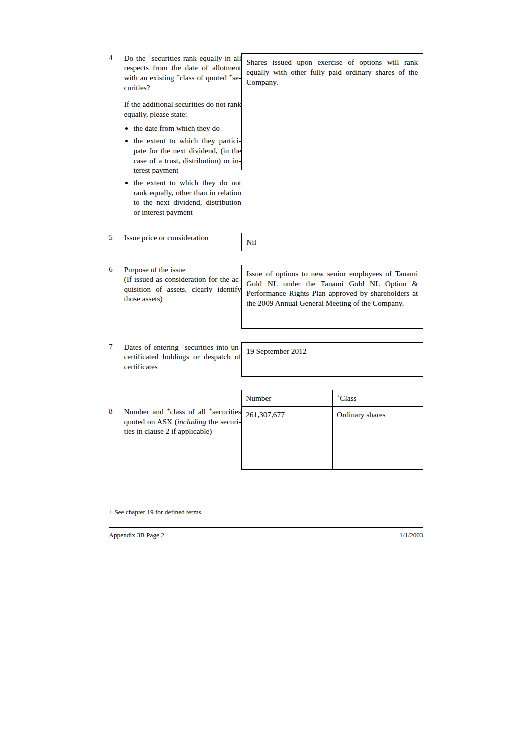| 4 | Do the + securities rank equally in all respects from the date of allotment with an existing + class of quoted + securities? If the additional securities do not rank equally, please state: the date from which they do the extent to which they participate for the next dividend, (in the case of a trust, distribution) or interest payment the extent to which they do not rank equally, other than in relation to the next dividend, distribution or interest payment | Shares issued upon exercise of options will rank equally with other fully paid ordinary shares of the Company. |
| 5 | Issue price or consideration | Nil |
| 6 | Purpose of the issue (If issued as consideration for the acquisition of assets, clearly identify those assets) | Issue of options to new senior employees of Tanami Gold NL under the Tanami Gold NL Option & Performance Rights Plan approved by shareholders at the 2009 Annual General Meeting of the Company. |
| 7 | Dates of entering + securities into uncertificated holdings or despatch of certificates | 19 September 2012 |
| 8 | Number and + class of all + securities quoted on ASX ( including the securities in clause 2 if applicable) | / Number / + Class / / 261,307,677 / Ordinary shares / |
+ See chapter 19 for defined terms.
Appendix 3B Page 2
1/1/2003